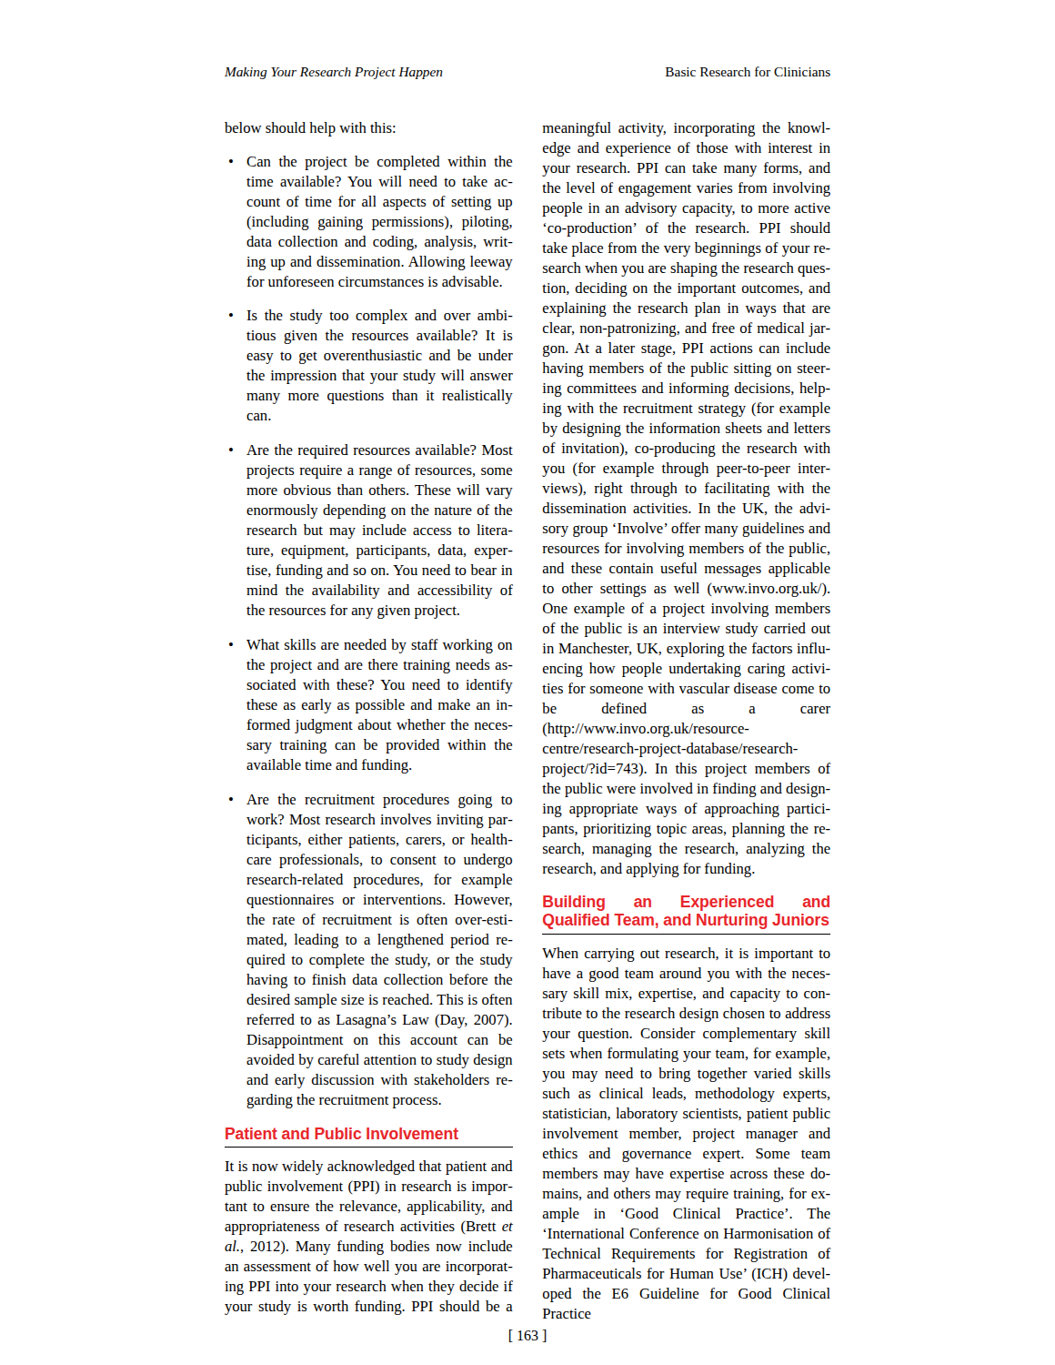Making Your Research Project Happen Basic Research for Clinicians
below should help with this:
Can the project be completed within the time available? You will need to take account of time for all aspects of setting up (including gaining permissions), piloting, data collection and coding, analysis, writing up and dissemination. Allowing leeway for unforeseen circumstances is advisable.
Is the study too complex and over ambitious given the resources available? It is easy to get overenthusiastic and be under the impression that your study will answer many more questions than it realistically can.
Are the required resources available? Most projects require a range of resources, some more obvious than others. These will vary enormously depending on the nature of the research but may include access to literature, equipment, participants, data, expertise, funding and so on. You need to bear in mind the availability and accessibility of the resources for any given project.
What skills are needed by staff working on the project and are there training needs associated with these? You need to identify these as early as possible and make an informed judgment about whether the necessary training can be provided within the available time and funding.
Are the recruitment procedures going to work? Most research involves inviting participants, either patients, carers, or healthcare professionals, to consent to undergo research-related procedures, for example questionnaires or interventions. However, the rate of recruitment is often over-estimated, leading to a lengthened period required to complete the study, or the study having to finish data collection before the desired sample size is reached. This is often referred to as Lasagna’s Law (Day, 2007). Disappointment on this account can be avoided by careful attention to study design and early discussion with stakeholders regarding the recruitment process.
Patient and Public Involvement
It is now widely acknowledged that patient and public involvement (PPI) in research is important to ensure the relevance, applicability, and appropriateness of research activities (Brett et al., 2012). Many funding bodies now include an assessment of how well you are incorporating PPI into your research when they decide if your study is worth funding. PPI should be a meaningful activity, incorporating the knowledge and experience of those with interest in your research. PPI can take many forms, and the level of engagement varies from involving people in an advisory capacity, to more active ‘co-production’ of the research. PPI should take place from the very beginnings of your research when you are shaping the research question, deciding on the important outcomes, and explaining the research plan in ways that are clear, non-patronizing, and free of medical jargon. At a later stage, PPI actions can include having members of the public sitting on steering committees and informing decisions, helping with the recruitment strategy (for example by designing the information sheets and letters of invitation), co-producing the research with you (for example through peer-to-peer interviews), right through to facilitating with the dissemination activities. In the UK, the advisory group ‘Involve’ offer many guidelines and resources for involving members of the public, and these contain useful messages applicable to other settings as well (www.invo.org.uk/). One example of a project involving members of the public is an interview study carried out in Manchester, UK, exploring the factors influencing how people undertaking caring activities for someone with vascular disease come to be defined as a carer (http://www.invo.org.uk/resource-centre/research-project-database/research-project/?id=743). In this project members of the public were involved in finding and designing appropriate ways of approaching participants, prioritizing topic areas, planning the research, managing the research, analyzing the research, and applying for funding.
Building an Experienced and Qualified Team, and Nurturing Juniors
When carrying out research, it is important to have a good team around you with the necessary skill mix, expertise, and capacity to contribute to the research design chosen to address your question. Consider complementary skill sets when formulating your team, for example, you may need to bring together varied skills such as clinical leads, methodology experts, statistician, laboratory scientists, patient public involvement member, project manager and ethics and governance expert. Some team members may have expertise across these domains, and others may require training, for example in ‘Good Clinical Practice’. The ‘International Conference on Harmonisation of Technical Requirements for Registration of Pharmaceuticals for Human Use’ (ICH) developed the E6 Guideline for Good Clinical Practice
[ 163 ]